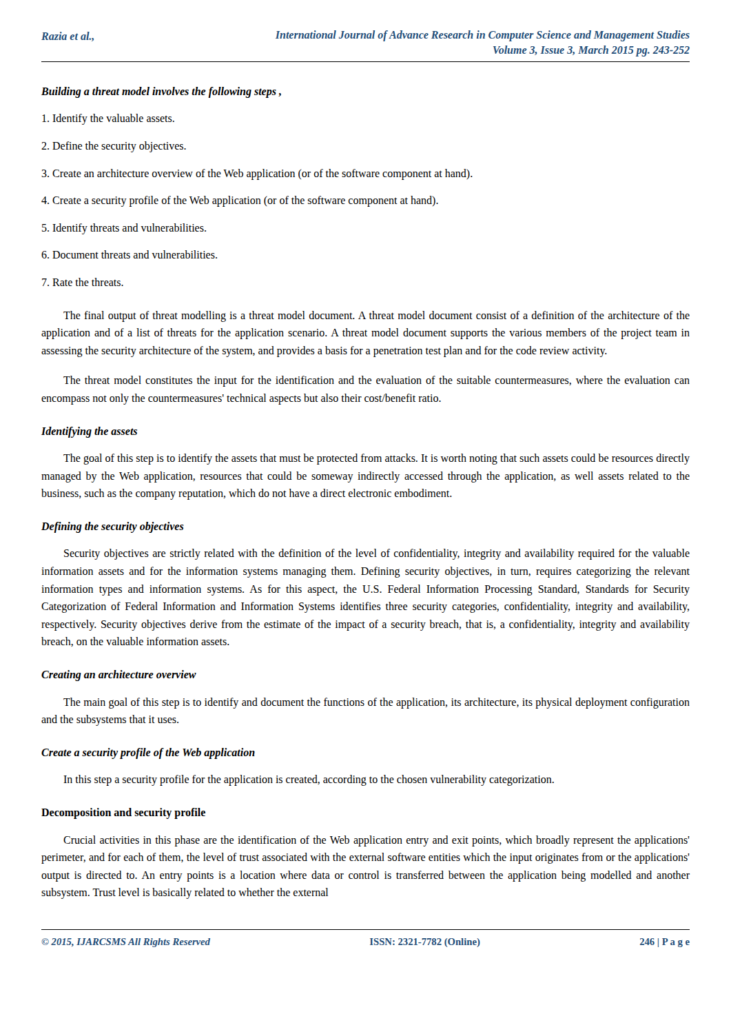Razia et al.,
International Journal of Advance Research in Computer Science and Management Studies
Volume 3, Issue 3, March 2015 pg. 243-252
Building a threat model involves the following steps ,
1. Identify the valuable assets.
2. Define the security objectives.
3. Create an architecture overview of the Web application (or of the software component at hand).
4. Create a security profile of the Web application (or of the software component at hand).
5. Identify threats and vulnerabilities.
6. Document threats and vulnerabilities.
7. Rate the threats.
The final output of threat modelling is a threat model document. A threat model document consist of a definition of the architecture of the application and of a list of threats for the application scenario. A threat model document supports the various members of the project team in assessing the security architecture of the system, and provides a basis for a penetration test plan and for the code review activity.
The threat model constitutes the input for the identification and the evaluation of the suitable countermeasures, where the evaluation can encompass not only the countermeasures' technical aspects but also their cost/benefit ratio.
Identifying the assets
The goal of this step is to identify the assets that must be protected from attacks. It is worth noting that such assets could be resources directly managed by the Web application, resources that could be someway indirectly accessed through the application, as well assets related to the business, such as the company reputation, which do not have a direct electronic embodiment.
Defining the security objectives
Security objectives are strictly related with the definition of the level of confidentiality, integrity and availability required for the valuable information assets and for the information systems managing them. Defining security objectives, in turn, requires categorizing the relevant information types and information systems. As for this aspect, the U.S. Federal Information Processing Standard, Standards for Security Categorization of Federal Information and Information Systems identifies three security categories, confidentiality, integrity and availability, respectively. Security objectives derive from the estimate of the impact of a security breach, that is, a confidentiality, integrity and availability breach, on the valuable information assets.
Creating an architecture overview
The main goal of this step is to identify and document the functions of the application, its architecture, its physical deployment configuration and the subsystems that it uses.
Create a security profile of the Web application
In this step a security profile for the application is created, according to the chosen vulnerability categorization.
Decomposition and security profile
Crucial activities in this phase are the identification of the Web application entry and exit points, which broadly represent the applications' perimeter, and for each of them, the level of trust associated with the external software entities which the input originates from or the applications' output is directed to. An entry points is a location where data or control is transferred between the application being modelled and another subsystem. Trust level is basically related to whether the external
© 2015, IJARCSMS All Rights Reserved
ISSN: 2321-7782 (Online)
246 | P a g e